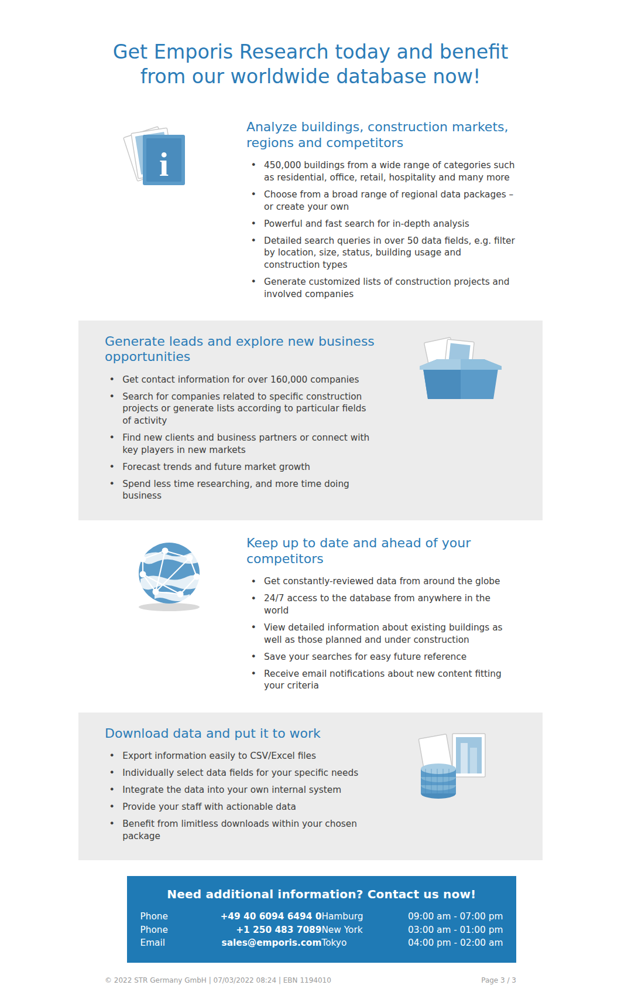Get Emporis Research today and benefit
from our worldwide database now!
i
Analyze buildings, construction markets, regions and competitors
450,000 buildings from a wide range of categories such as residential, office, retail, hospitality and many more
Choose from a broad range of regional data packages – or create your own
Powerful and fast search for in-depth analysis
Detailed search queries in over 50 data fields, e.g. filter by location, size, status, building usage and construction types
Generate customized lists of construction projects and involved companies
Generate leads and explore new business opportunities
Get contact information for over 160,000 companies
Search for companies related to specific construction projects or generate lists according to particular fields of activity
Find new clients and business partners or connect with key players in new markets
Forecast trends and future market growth
Spend less time researching, and more time doing business
Keep up to date and ahead of your competitors
Get constantly-reviewed data from around the globe
24/7 access to the database from anywhere in the world
View detailed information about existing buildings as well as those planned and under construction
Save your searches for easy future reference
Receive email notifications about new content fitting your criteria
Download data and put it to work
Export information easily to CSV/Excel files
Individually select data fields for your specific needs
Integrate the data into your own internal system
Provide your staff with actionable data
Benefit from limitless downloads within your chosen package
Need additional information? Contact us now!
| Phone | +49 40 6094 6494 0 | Hamburg | 09:00 am - 07:00 pm |
| Phone | +1 250 483 7089 | New York | 03:00 am - 01:00 pm |
| Email | sales@emporis.com | Tokyo | 04:00 pm - 02:00 am |
© 2022 STR Germany GmbH | 07/03/2022 08:24 | EBN 1194010
Page 3 / 3